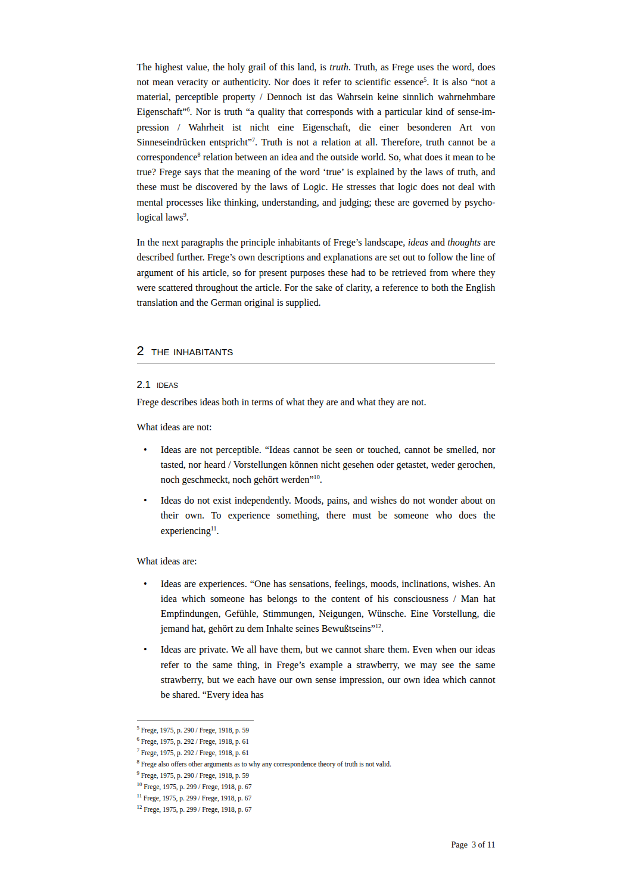The highest value, the holy grail of this land, is truth. Truth, as Frege uses the word, does not mean veracity or authenticity. Nor does it refer to scientific essence5. It is also “not a material, perceptible property / Dennoch ist das Wahrsein keine sinnlich wahrnehmbare Eigenschaft”6. Nor is truth “a quality that corresponds with a particular kind of sense-impression / Wahrheit ist nicht eine Eigenschaft, die einer besonderen Art von Sinneseindrücken entspricht”7. Truth is not a relation at all. Therefore, truth cannot be a correspondence8 relation between an idea and the outside world. So, what does it mean to be true? Frege says that the meaning of the word ‘true’ is explained by the laws of truth, and these must be discovered by the laws of Logic. He stresses that logic does not deal with mental processes like thinking, understanding, and judging; these are governed by psychological laws9.
In the next paragraphs the principle inhabitants of Frege’s landscape, ideas and thoughts are described further. Frege’s own descriptions and explanations are set out to follow the line of argument of his article, so for present purposes these had to be retrieved from where they were scattered throughout the article. For the sake of clarity, a reference to both the English translation and the German original is supplied.
2 The inhabitants
2.1 Ideas
Frege describes ideas both in terms of what they are and what they are not.
What ideas are not:
Ideas are not perceptible. “Ideas cannot be seen or touched, cannot be smelled, nor tasted, nor heard / Vorstellungen können nicht gesehen oder getastet, weder gerochen, noch geschmeckt, noch gehört werden”10.
Ideas do not exist independently. Moods, pains, and wishes do not wonder about on their own. To experience something, there must be someone who does the experiencing11.
What ideas are:
Ideas are experiences. “One has sensations, feelings, moods, inclinations, wishes. An idea which someone has belongs to the content of his consciousness / Man hat Empfindungen, Gefühle, Stimmungen, Neigungen, Wünsche. Eine Vorstellung, die jemand hat, gehört zu dem Inhalte seines Bewußtseins”12.
Ideas are private. We all have them, but we cannot share them. Even when our ideas refer to the same thing, in Frege’s example a strawberry, we may see the same strawberry, but we each have our own sense impression, our own idea which cannot be shared. “Every idea has
Frege, 1975, p. 290 / Frege, 1918, p. 59
Frege, 1975, p. 292 / Frege, 1918, p. 61
Frege, 1975, p. 292 / Frege, 1918, p. 61
Frege also offers other arguments as to why any correspondence theory of truth is not valid.
Frege, 1975, p. 290 / Frege, 1918, p. 59
Frege, 1975, p. 299 / Frege, 1918, p. 67
Frege, 1975, p. 299 / Frege, 1918, p. 67
Frege, 1975, p. 299 / Frege, 1918, p. 67
Page 3 of 11